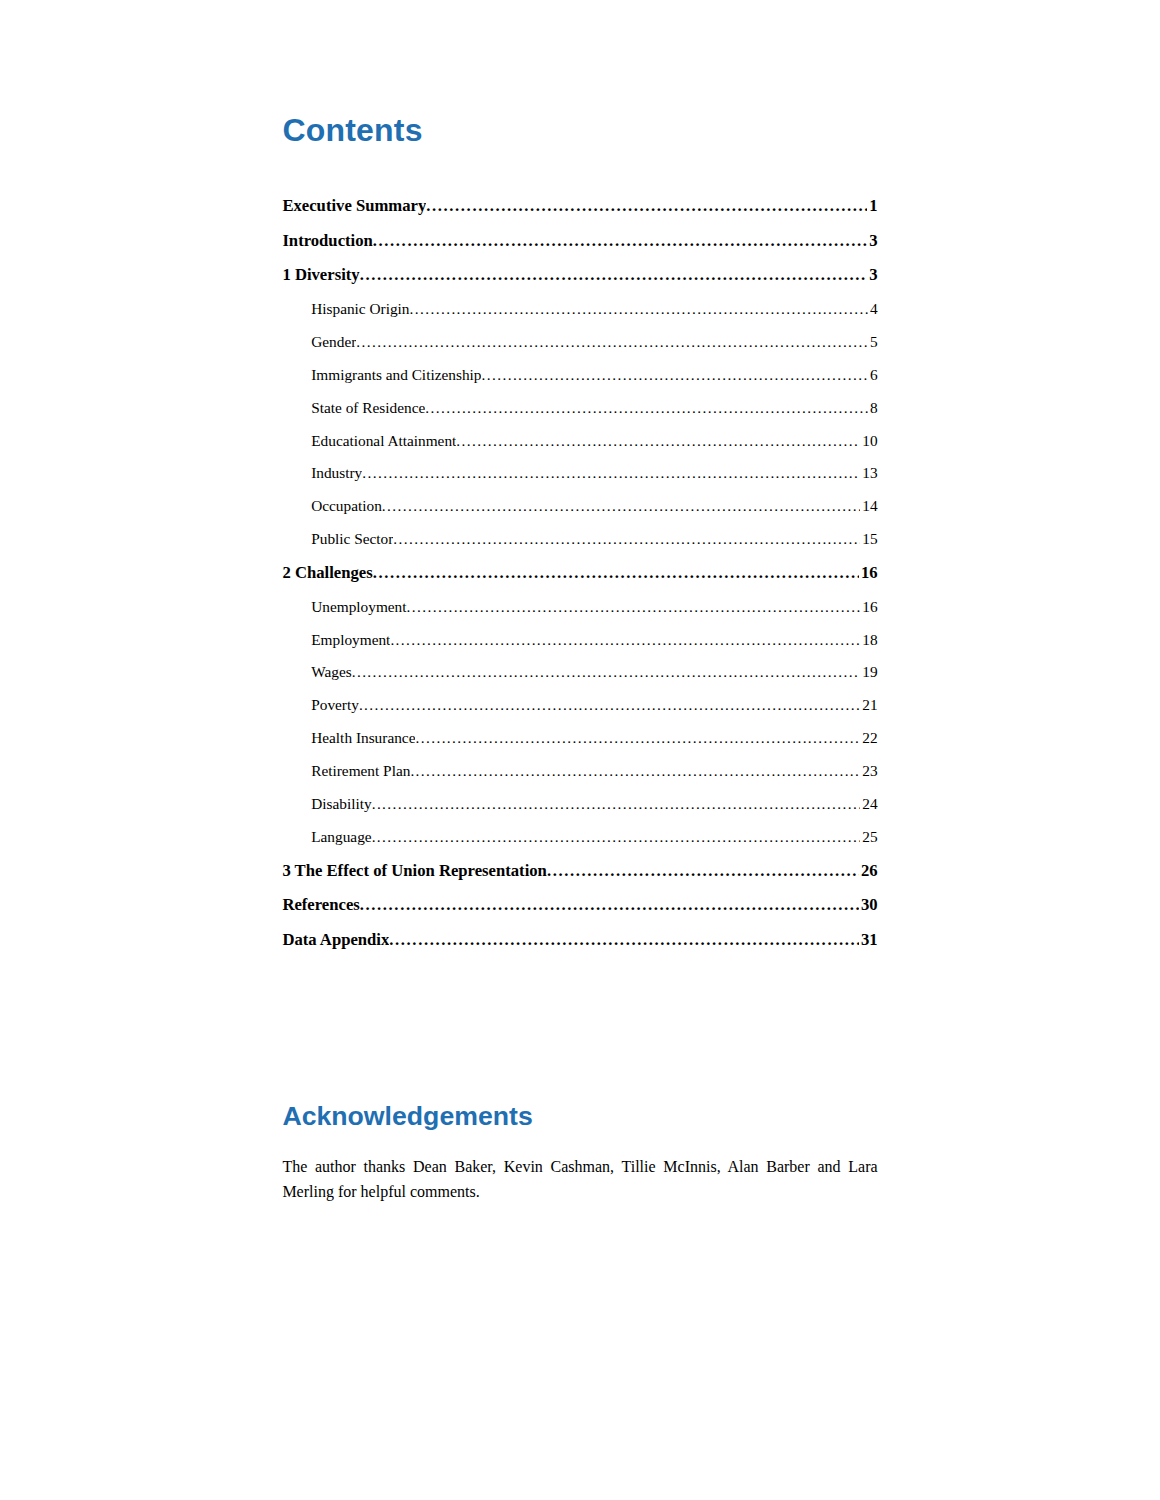Contents
Executive Summary 1.................................................................................................................
Introduction 3.............................................................................................................................
1 Diversity 3...............................................................................................................................
Hispanic Origin 4.................................................................................................................................
Gender 5.............................................................................................................................................
Immigrants and Citizenship 6.................................................................................................................
State of Residence 8.............................................................................................................................
Educational Attainment 10.........................................................................................................................
Industry 13.............................................................................................................................................
Occupation 14.........................................................................................................................................
Public Sector 15.....................................................................................................................................
2 Challenges 16.........................................................................................................................
Unemployment 16.................................................................................................................................
Employment 18.....................................................................................................................................
Wages 19.................................................................................................................................................
Poverty 21.............................................................................................................................................
Health Insurance 22.................................................................................................................................
Retirement Plan 23.................................................................................................................................
Disability 24.........................................................................................................................................
Language 25.........................................................................................................................................
3 The Effect of Union Representation 26.................................................................................
References 30.............................................................................................................................
Data Appendix 31.....................................................................................................................
Acknowledgements
The author thanks Dean Baker, Kevin Cashman, Tillie McInnis, Alan Barber and Lara Merling for helpful comments.